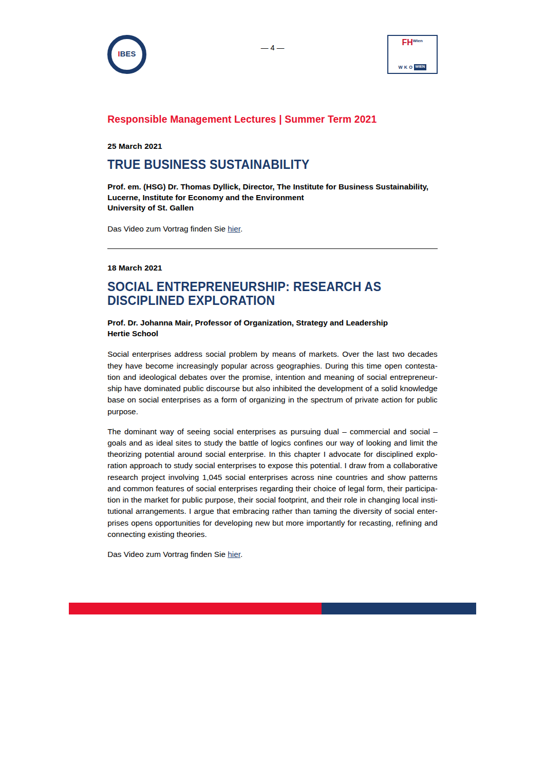IBES
— 4 —
FHWien
WKOWIEN
Responsible Management Lectures | Summer Term 2021
25 March 2021
TRUE BUSINESS SUSTAINABILITY
Prof. em. (HSG) Dr. Thomas Dyllick, Director, The Institute for Business Sustainability, Lucerne, Institute for Economy and the Environment
University of St. Gallen
Das Video zum Vortrag finden Sie hier.
18 March 2021
SOCIAL ENTREPRENEURSHIP: RESEARCH AS DISCIPLINED EXPLORATION
Prof. Dr. Johanna Mair, Professor of Organization, Strategy and Leadership
Hertie School
Social enterprises address social problem by means of markets. Over the last two decades they have become increasingly popular across geographies. During this time open contestation and ideological debates over the promise, intention and meaning of social entrepreneurship have dominated public discourse but also inhibited the development of a solid knowledge base on social enterprises as a form of organizing in the spectrum of private action for public purpose.
The dominant way of seeing social enterprises as pursuing dual – commercial and social – goals and as ideal sites to study the battle of logics confines our way of looking and limit the theorizing potential around social enterprise. In this chapter I advocate for disciplined exploration approach to study social enterprises to expose this potential. I draw from a collaborative research project involving 1,045 social enterprises across nine countries and show patterns and common features of social enterprises regarding their choice of legal form, their participation in the market for public purpose, their social footprint, and their role in changing local institutional arrangements. I argue that embracing rather than taming the diversity of social enterprises opens opportunities for developing new but more importantly for recasting, refining and connecting existing theories.
Das Video zum Vortrag finden Sie hier.